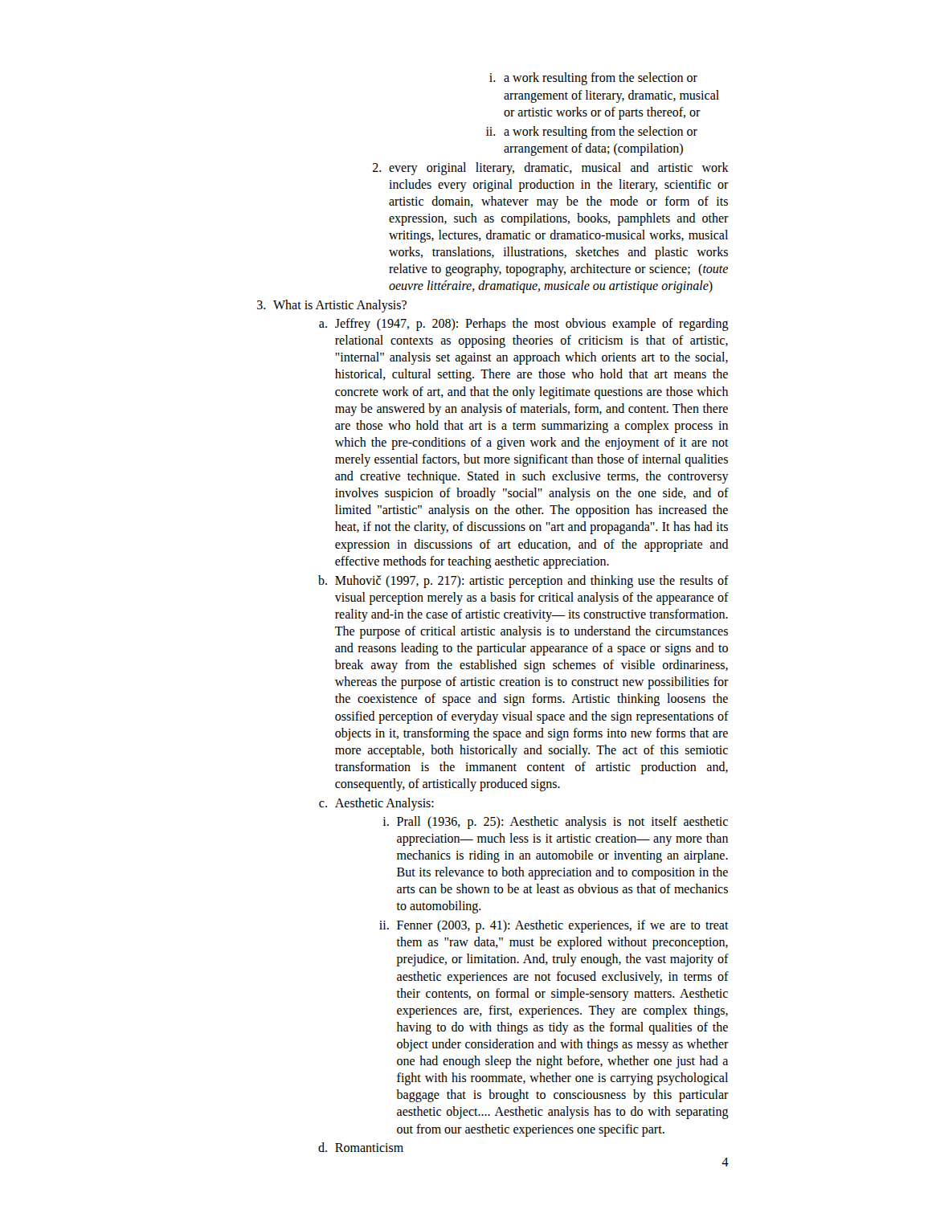a work resulting from the selection or arrangement of literary, dramatic, musical or artistic works or of parts thereof, or
a work resulting from the selection or arrangement of data; (compilation)
every original literary, dramatic, musical and artistic work includes every original production in the literary, scientific or artistic domain, whatever may be the mode or form of its expression, such as compilations, books, pamphlets and other writings, lectures, dramatic or dramatico-musical works, musical works, translations, illustrations, sketches and plastic works relative to geography, topography, architecture or science; (toute oeuvre littéraire, dramatique, musicale ou artistique originale)
What is Artistic Analysis?
Jeffrey (1947, p. 208): Perhaps the most obvious example of regarding relational contexts as opposing theories of criticism is that of artistic, "internal" analysis set against an approach which orients art to the social, historical, cultural setting. There are those who hold that art means the concrete work of art, and that the only legitimate questions are those which may be answered by an analysis of materials, form, and content. Then there are those who hold that art is a term summarizing a complex process in which the pre-conditions of a given work and the enjoyment of it are not merely essential factors, but more significant than those of internal qualities and creative technique. Stated in such exclusive terms, the controversy involves suspicion of broadly "social" analysis on the one side, and of limited "artistic" analysis on the other. The opposition has increased the heat, if not the clarity, of discussions on "art and propaganda". It has had its expression in discussions of art education, and of the appropriate and effective methods for teaching aesthetic appreciation.
Muhovič (1997, p. 217): artistic perception and thinking use the results of visual perception merely as a basis for critical analysis of the appearance of reality and-in the case of artistic creativity— its constructive transformation. The purpose of critical artistic analysis is to understand the circumstances and reasons leading to the particular appearance of a space or signs and to break away from the established sign schemes of visible ordinariness, whereas the purpose of artistic creation is to construct new possibilities for the coexistence of space and sign forms. Artistic thinking loosens the ossified perception of everyday visual space and the sign representations of objects in it, transforming the space and sign forms into new forms that are more acceptable, both historically and socially. The act of this semiotic transformation is the immanent content of artistic production and, consequently, of artistically produced signs.
Aesthetic Analysis:
Prall (1936, p. 25): Aesthetic analysis is not itself aesthetic appreciation— much less is it artistic creation— any more than mechanics is riding in an automobile or inventing an airplane. But its relevance to both appreciation and to composition in the arts can be shown to be at least as obvious as that of mechanics to automobiling.
Fenner (2003, p. 41): Aesthetic experiences, if we are to treat them as "raw data," must be explored without preconception, prejudice, or limitation. And, truly enough, the vast majority of aesthetic experiences are not focused exclusively, in terms of their contents, on formal or simple-sensory matters. Aesthetic experiences are, first, experiences. They are complex things, having to do with things as tidy as the formal qualities of the object under consideration and with things as messy as whether one had enough sleep the night before, whether one just had a fight with his roommate, whether one is carrying psychological baggage that is brought to consciousness by this particular aesthetic object.... Aesthetic analysis has to do with separating out from our aesthetic experiences one specific part.
Romanticism
4